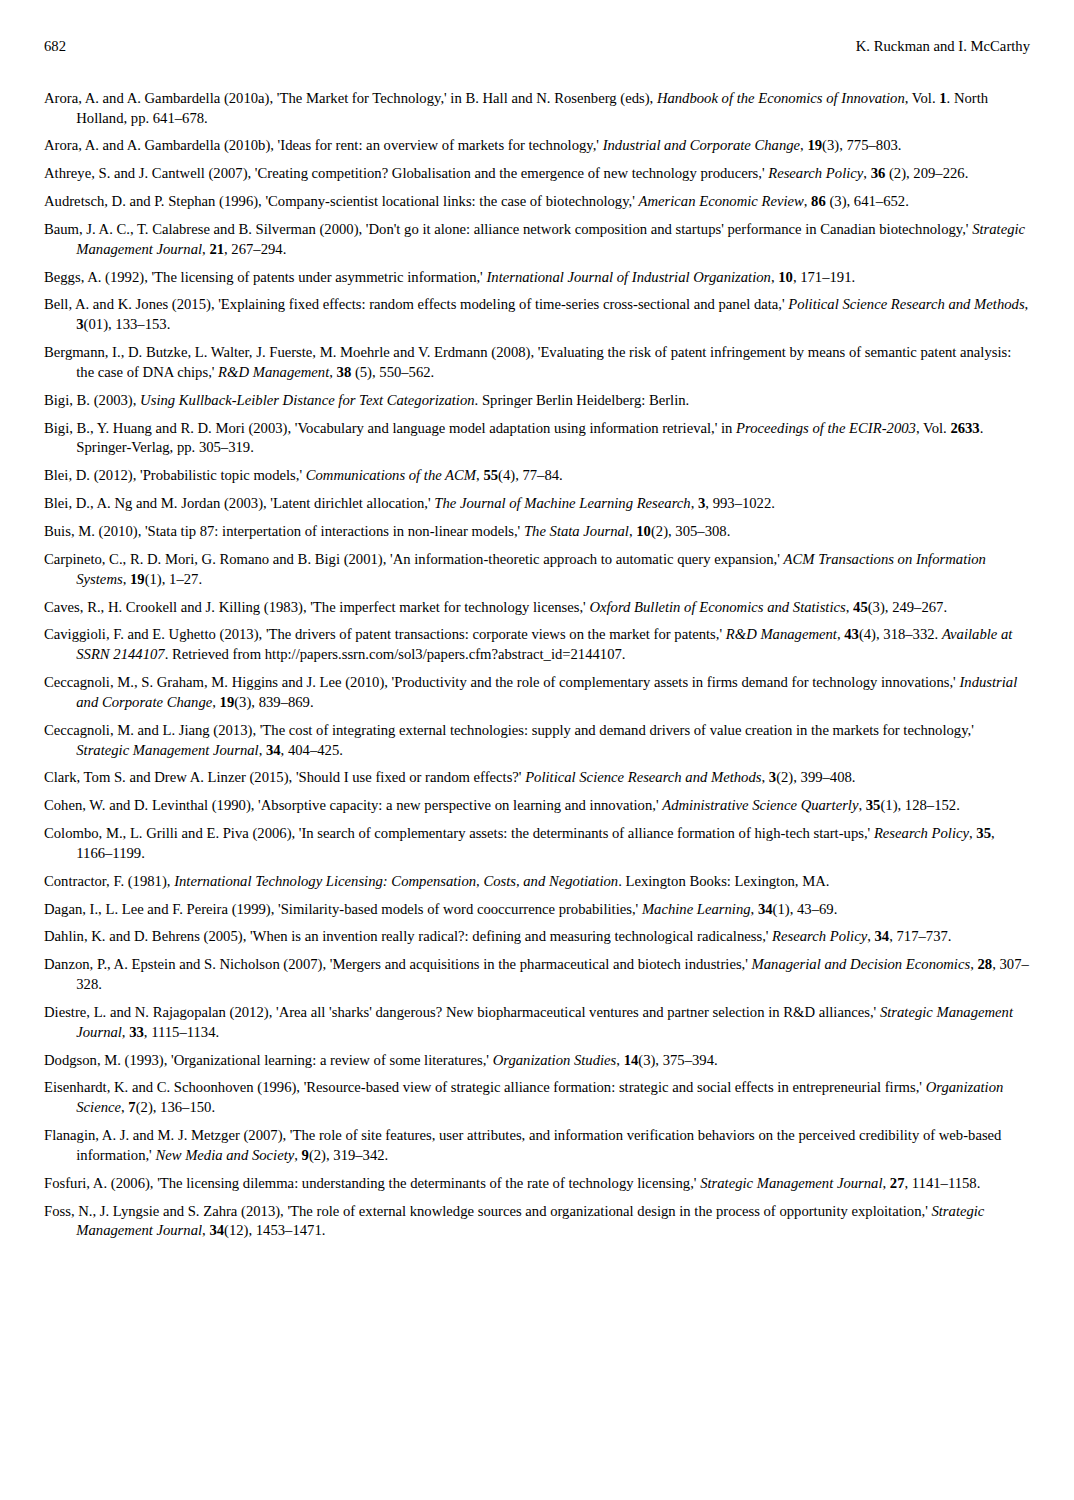682 K. Ruckman and I. McCarthy
Arora, A. and A. Gambardella (2010a), 'The Market for Technology,' in B. Hall and N. Rosenberg (eds), Handbook of the Economics of Innovation, Vol. 1. North Holland, pp. 641–678.
Arora, A. and A. Gambardella (2010b), 'Ideas for rent: an overview of markets for technology,' Industrial and Corporate Change, 19(3), 775–803.
Athreye, S. and J. Cantwell (2007), 'Creating competition? Globalisation and the emergence of new technology producers,' Research Policy, 36 (2), 209–226.
Audretsch, D. and P. Stephan (1996), 'Company-scientist locational links: the case of biotechnology,' American Economic Review, 86 (3), 641–652.
Baum, J. A. C., T. Calabrese and B. Silverman (2000), 'Don't go it alone: alliance network composition and startups' performance in Canadian biotechnology,' Strategic Management Journal, 21, 267–294.
Beggs, A. (1992), 'The licensing of patents under asymmetric information,' International Journal of Industrial Organization, 10, 171–191.
Bell, A. and K. Jones (2015), 'Explaining fixed effects: random effects modeling of time-series cross-sectional and panel data,' Political Science Research and Methods, 3(01), 133–153.
Bergmann, I., D. Butzke, L. Walter, J. Fuerste, M. Moehrle and V. Erdmann (2008), 'Evaluating the risk of patent infringement by means of semantic patent analysis: the case of DNA chips,' R&D Management, 38 (5), 550–562.
Bigi, B. (2003), Using Kullback-Leibler Distance for Text Categorization. Springer Berlin Heidelberg: Berlin.
Bigi, B., Y. Huang and R. D. Mori (2003), 'Vocabulary and language model adaptation using information retrieval,' in Proceedings of the ECIR-2003, Vol. 2633. Springer-Verlag, pp. 305–319.
Blei, D. (2012), 'Probabilistic topic models,' Communications of the ACM, 55(4), 77–84.
Blei, D., A. Ng and M. Jordan (2003), 'Latent dirichlet allocation,' The Journal of Machine Learning Research, 3, 993–1022.
Buis, M. (2010), 'Stata tip 87: interpertation of interactions in non-linear models,' The Stata Journal, 10(2), 305–308.
Carpineto, C., R. D. Mori, G. Romano and B. Bigi (2001), 'An information-theoretic approach to automatic query expansion,' ACM Transactions on Information Systems, 19(1), 1–27.
Caves, R., H. Crookell and J. Killing (1983), 'The imperfect market for technology licenses,' Oxford Bulletin of Economics and Statistics, 45(3), 249–267.
Caviggioli, F. and E. Ughetto (2013), 'The drivers of patent transactions: corporate views on the market for patents,' R&D Management, 43(4), 318–332. Available at SSRN 2144107. Retrieved from http://papers.ssrn.com/sol3/papers.cfm?abstract_id=2144107.
Ceccagnoli, M., S. Graham, M. Higgins and J. Lee (2010), 'Productivity and the role of complementary assets in firms demand for technology innovations,' Industrial and Corporate Change, 19(3), 839–869.
Ceccagnoli, M. and L. Jiang (2013), 'The cost of integrating external technologies: supply and demand drivers of value creation in the markets for technology,' Strategic Management Journal, 34, 404–425.
Clark, Tom S. and Drew A. Linzer (2015), 'Should I use fixed or random effects?' Political Science Research and Methods, 3(2), 399–408.
Cohen, W. and D. Levinthal (1990), 'Absorptive capacity: a new perspective on learning and innovation,' Administrative Science Quarterly, 35(1), 128–152.
Colombo, M., L. Grilli and E. Piva (2006), 'In search of complementary assets: the determinants of alliance formation of high-tech start-ups,' Research Policy, 35, 1166–1199.
Contractor, F. (1981), International Technology Licensing: Compensation, Costs, and Negotiation. Lexington Books: Lexington, MA.
Dagan, I., L. Lee and F. Pereira (1999), 'Similarity-based models of word cooccurrence probabilities,' Machine Learning, 34(1), 43–69.
Dahlin, K. and D. Behrens (2005), 'When is an invention really radical?: defining and measuring technological radicalness,' Research Policy, 34, 717–737.
Danzon, P., A. Epstein and S. Nicholson (2007), 'Mergers and acquisitions in the pharmaceutical and biotech industries,' Managerial and Decision Economics, 28, 307–328.
Diestre, L. and N. Rajagopalan (2012), 'Area all 'sharks' dangerous? New biopharmaceutical ventures and partner selection in R&D alliances,' Strategic Management Journal, 33, 1115–1134.
Dodgson, M. (1993), 'Organizational learning: a review of some literatures,' Organization Studies, 14(3), 375–394.
Eisenhardt, K. and C. Schoonhoven (1996), 'Resource-based view of strategic alliance formation: strategic and social effects in entrepreneurial firms,' Organization Science, 7(2), 136–150.
Flanagin, A. J. and M. J. Metzger (2007), 'The role of site features, user attributes, and information verification behaviors on the perceived credibility of web-based information,' New Media and Society, 9(2), 319–342.
Fosfuri, A. (2006), 'The licensing dilemma: understanding the determinants of the rate of technology licensing,' Strategic Management Journal, 27, 1141–1158.
Foss, N., J. Lyngsie and S. Zahra (2013), 'The role of external knowledge sources and organizational design in the process of opportunity exploitation,' Strategic Management Journal, 34(12), 1453–1471.